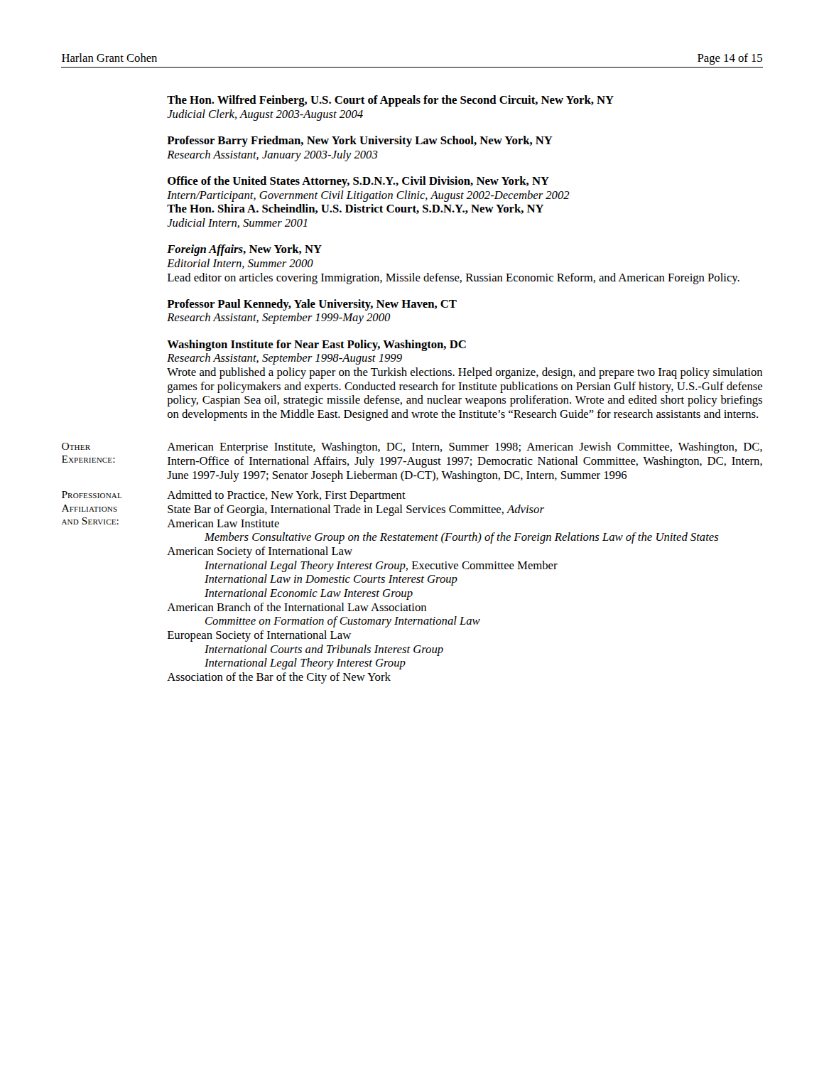Harlan Grant Cohen Page 14 of 15
The Hon. Wilfred Feinberg, U.S. Court of Appeals for the Second Circuit, New York, NY
Judicial Clerk, August 2003-August 2004
Professor Barry Friedman, New York University Law School, New York, NY
Research Assistant, January 2003-July 2003
Office of the United States Attorney, S.D.N.Y., Civil Division, New York, NY
Intern/Participant, Government Civil Litigation Clinic, August 2002-December 2002
The Hon. Shira A. Scheindlin, U.S. District Court, S.D.N.Y., New York, NY
Judicial Intern, Summer 2001
Foreign Affairs, New York, NY
Editorial Intern, Summer 2000
Lead editor on articles covering Immigration, Missile defense, Russian Economic Reform, and American Foreign Policy.
Professor Paul Kennedy, Yale University, New Haven, CT
Research Assistant, September 1999-May 2000
Washington Institute for Near East Policy, Washington, DC
Research Assistant, September 1998-August 1999
Wrote and published a policy paper on the Turkish elections. Helped organize, design, and prepare two Iraq policy simulation games for policymakers and experts. Conducted research for Institute publications on Persian Gulf history, U.S.-Gulf defense policy, Caspian Sea oil, strategic missile defense, and nuclear weapons proliferation. Wrote and edited short policy briefings on developments in the Middle East. Designed and wrote the Institute’s “Research Guide” for research assistants and interns.
Other
Experience:
American Enterprise Institute, Washington, DC, Intern, Summer 1998; American Jewish Committee, Washington, DC, Intern-Office of International Affairs, July 1997-August 1997; Democratic National Committee, Washington, DC, Intern, June 1997-July 1997; Senator Joseph Lieberman (D-CT), Washington, DC, Intern, Summer 1996
Professional
Affiliations
and Service:
Admitted to Practice, New York, First Department
State Bar of Georgia, International Trade in Legal Services Committee, Advisor
American Law Institute
Members Consultative Group on the Restatement (Fourth) of the Foreign Relations Law of the United States
American Society of International Law
International Legal Theory Interest Group, Executive Committee Member
International Law in Domestic Courts Interest Group
International Economic Law Interest Group
American Branch of the International Law Association
Committee on Formation of Customary International Law
European Society of International Law
International Courts and Tribunals Interest Group
International Legal Theory Interest Group
Association of the Bar of the City of New York